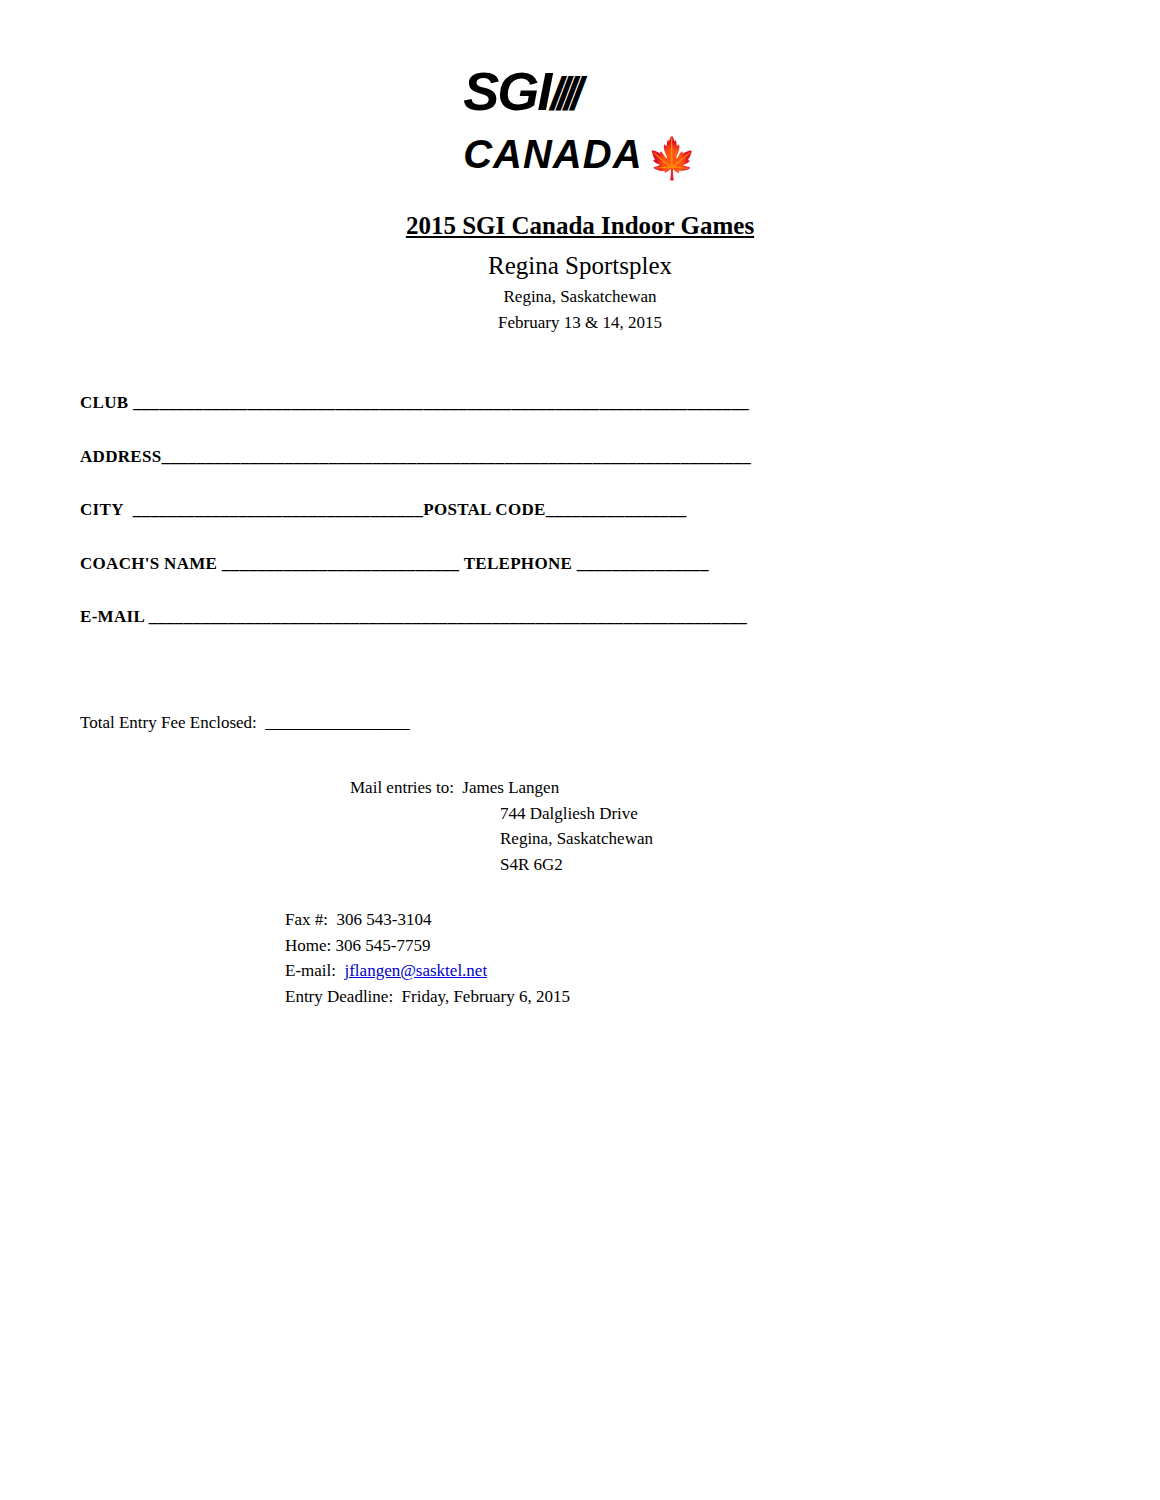SGI////
CANADA 🍁
2015 SGI Canada Indoor Games
Regina Sportsplex
Regina, Saskatchewan
February 13 & 14, 2015
CLUB ______________________________________________________________________
ADDRESS___________________________________________________________________
CITY _________________________________POSTAL CODE________________
COACH'S NAME ___________________________ TELEPHONE _______________
E-MAIL ____________________________________________________________________
Total Entry Fee Enclosed: _________________
Mail entries to: James Langen
744 Dalgliesh Drive
Regina, Saskatchewan
S4R 6G2
Fax #: 306 543-3104
Home: 306 545-7759
E-mail: jflangen@sasktel.net
Entry Deadline: Friday, February 6, 2015